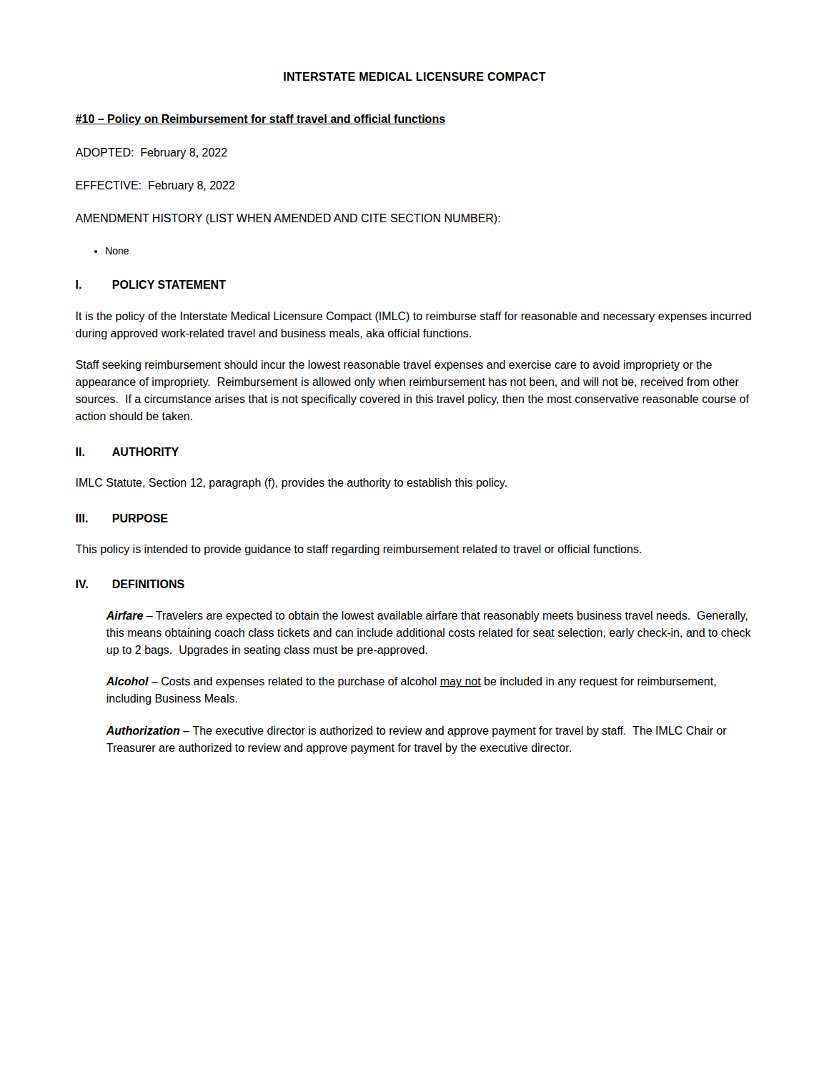INTERSTATE MEDICAL LICENSURE COMPACT
#10 – Policy on Reimbursement for staff travel and official functions
ADOPTED: February 8, 2022
EFFECTIVE: February 8, 2022
AMENDMENT HISTORY (LIST WHEN AMENDED AND CITE SECTION NUMBER):
None
I. POLICY STATEMENT
It is the policy of the Interstate Medical Licensure Compact (IMLC) to reimburse staff for reasonable and necessary expenses incurred during approved work-related travel and business meals, aka official functions.
Staff seeking reimbursement should incur the lowest reasonable travel expenses and exercise care to avoid impropriety or the appearance of impropriety. Reimbursement is allowed only when reimbursement has not been, and will not be, received from other sources. If a circumstance arises that is not specifically covered in this travel policy, then the most conservative reasonable course of action should be taken.
II. AUTHORITY
IMLC Statute, Section 12, paragraph (f), provides the authority to establish this policy.
III. PURPOSE
This policy is intended to provide guidance to staff regarding reimbursement related to travel or official functions.
IV. DEFINITIONS
Airfare – Travelers are expected to obtain the lowest available airfare that reasonably meets business travel needs. Generally, this means obtaining coach class tickets and can include additional costs related for seat selection, early check-in, and to check up to 2 bags. Upgrades in seating class must be pre-approved.
Alcohol – Costs and expenses related to the purchase of alcohol may not be included in any request for reimbursement, including Business Meals.
Authorization – The executive director is authorized to review and approve payment for travel by staff. The IMLC Chair or Treasurer are authorized to review and approve payment for travel by the executive director.